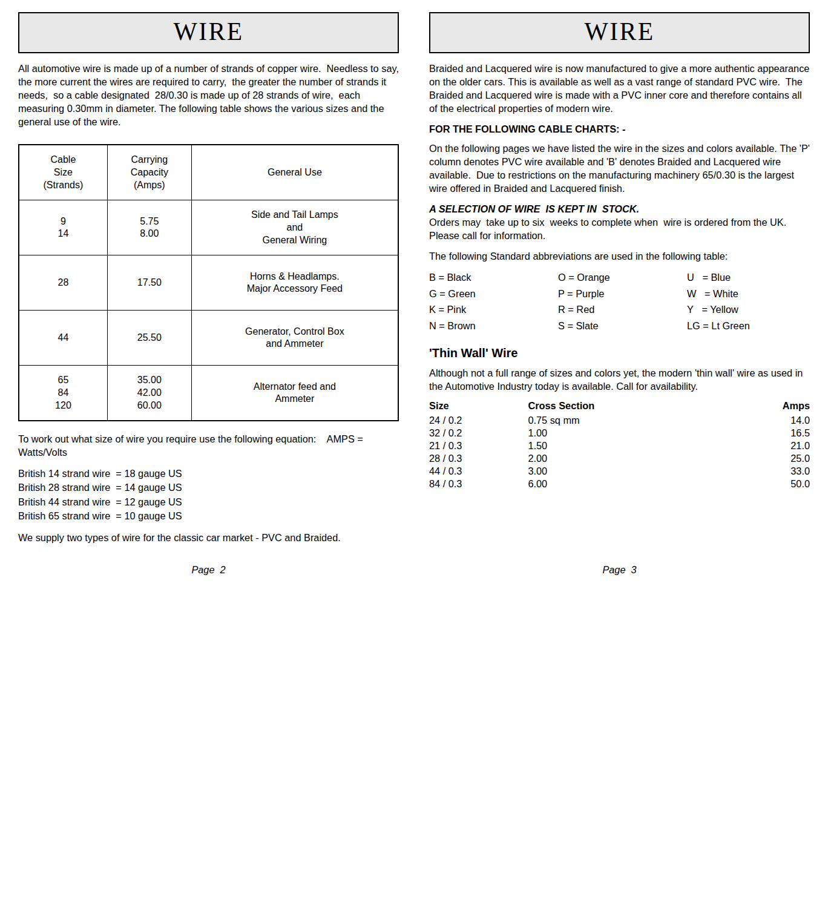WIRE
All automotive wire is made up of a number of strands of copper wire. Needless to say, the more current the wires are required to carry, the greater the number of strands it needs, so a cable designated 28/0.30 is made up of 28 strands of wire, each measuring 0.30mm in diameter. The following table shows the various sizes and the general use of the wire.
| Cable Size (Strands) | Carrying Capacity (Amps) | General Use |
| --- | --- | --- |
| 9 14 | 5.75 8.00 | Side and Tail Lamps and General Wiring |
| 28 | 17.50 | Horns & Headlamps. Major Accessory Feed |
| 44 | 25.50 | Generator, Control Box and Ammeter |
| 65 84 120 | 35.00 42.00 60.00 | Alternator feed and Ammeter |
To work out what size of wire you require use the following equation: AMPS = Watts/Volts
British 14 strand wire = 18 gauge US
British 28 strand wire = 14 gauge US
British 44 strand wire = 12 gauge US
British 65 strand wire = 10 gauge US
We supply two types of wire for the classic car market - PVC and Braided.
Page 2
WIRE
Braided and Lacquered wire is now manufactured to give a more authentic appearance on the older cars. This is available as well as a vast range of standard PVC wire. The Braided and Lacquered wire is made with a PVC inner core and therefore contains all of the electrical properties of modern wire.
FOR THE FOLLOWING CABLE CHARTS: -
On the following pages we have listed the wire in the sizes and colors available. The 'P' column denotes PVC wire available and 'B' denotes Braided and Lacquered wire available. Due to restrictions on the manufacturing machinery 65/0.30 is the largest wire offered in Braided and Lacquered finish.
A SELECTION OF WIRE IS KEPT IN STOCK.
Orders may take up to six weeks to complete when wire is ordered from the UK. Please call for information.
The following Standard abbreviations are used in the following table:
B = Black
O = Orange
U = Blue
G = Green
P = Purple
W = White
K = Pink
R = Red
Y = Yellow
N = Brown
S = Slate
LG = Lt Green
'Thin Wall' Wire
Although not a full range of sizes and colors yet, the modern 'thin wall' wire as used in the Automotive Industry today is available. Call for availability.
| Size | Cross Section | Amps |
| --- | --- | --- |
| 24 / 0.2 | 0.75 sq mm | 14.0 |
| 32 / 0.2 | 1.00 | 16.5 |
| 21 / 0.3 | 1.50 | 21.0 |
| 28 / 0.3 | 2.00 | 25.0 |
| 44 / 0.3 | 3.00 | 33.0 |
| 84 / 0.3 | 6.00 | 50.0 |
Page 3